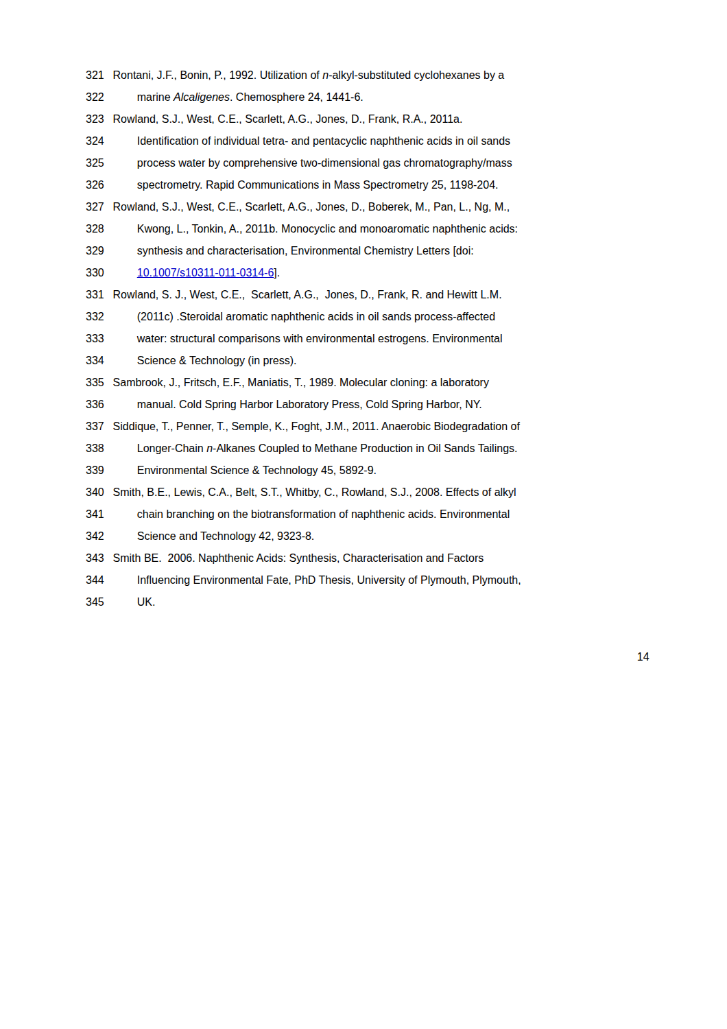321 Rontani, J.F., Bonin, P., 1992. Utilization of n-alkyl-substituted cyclohexanes by a
322 marine Alcaligenes. Chemosphere 24, 1441-6.
323 Rowland, S.J., West, C.E., Scarlett, A.G., Jones, D., Frank, R.A., 2011a.
324 Identification of individual tetra- and pentacyclic naphthenic acids in oil sands
325 process water by comprehensive two-dimensional gas chromatography/mass
326 spectrometry. Rapid Communications in Mass Spectrometry 25, 1198-204.
327 Rowland, S.J., West, C.E., Scarlett, A.G., Jones, D., Boberek, M., Pan, L., Ng, M.,
328 Kwong, L., Tonkin, A., 2011b. Monocyclic and monoaromatic naphthenic acids:
329 synthesis and characterisation, Environmental Chemistry Letters [doi:
33010.1007/s10311-011-0314-6].
331 Rowland, S. J., West, C.E., Scarlett, A.G., Jones, D., Frank, R. and Hewitt L.M.
332(2011c) .Steroidal aromatic naphthenic acids in oil sands process-affected
333 water: structural comparisons with environmental estrogens. Environmental
334 Science & Technology (in press).
335 Sambrook, J., Fritsch, E.F., Maniatis, T., 1989. Molecular cloning: a laboratory
336 manual. Cold Spring Harbor Laboratory Press, Cold Spring Harbor, NY.
337 Siddique, T., Penner, T., Semple, K., Foght, J.M., 2011. Anaerobic Biodegradation of
338 Longer-Chain n-Alkanes Coupled to Methane Production in Oil Sands Tailings.
339 Environmental Science & Technology 45, 5892-9.
340 Smith, B.E., Lewis, C.A., Belt, S.T., Whitby, C., Rowland, S.J., 2008. Effects of alkyl
341 chain branching on the biotransformation of naphthenic acids. Environmental
342 Science and Technology 42, 9323-8.
343 Smith BE. 2006. Naphthenic Acids: Synthesis, Characterisation and Factors
344 Influencing Environmental Fate, PhD Thesis, University of Plymouth, Plymouth,
345 UK.
14